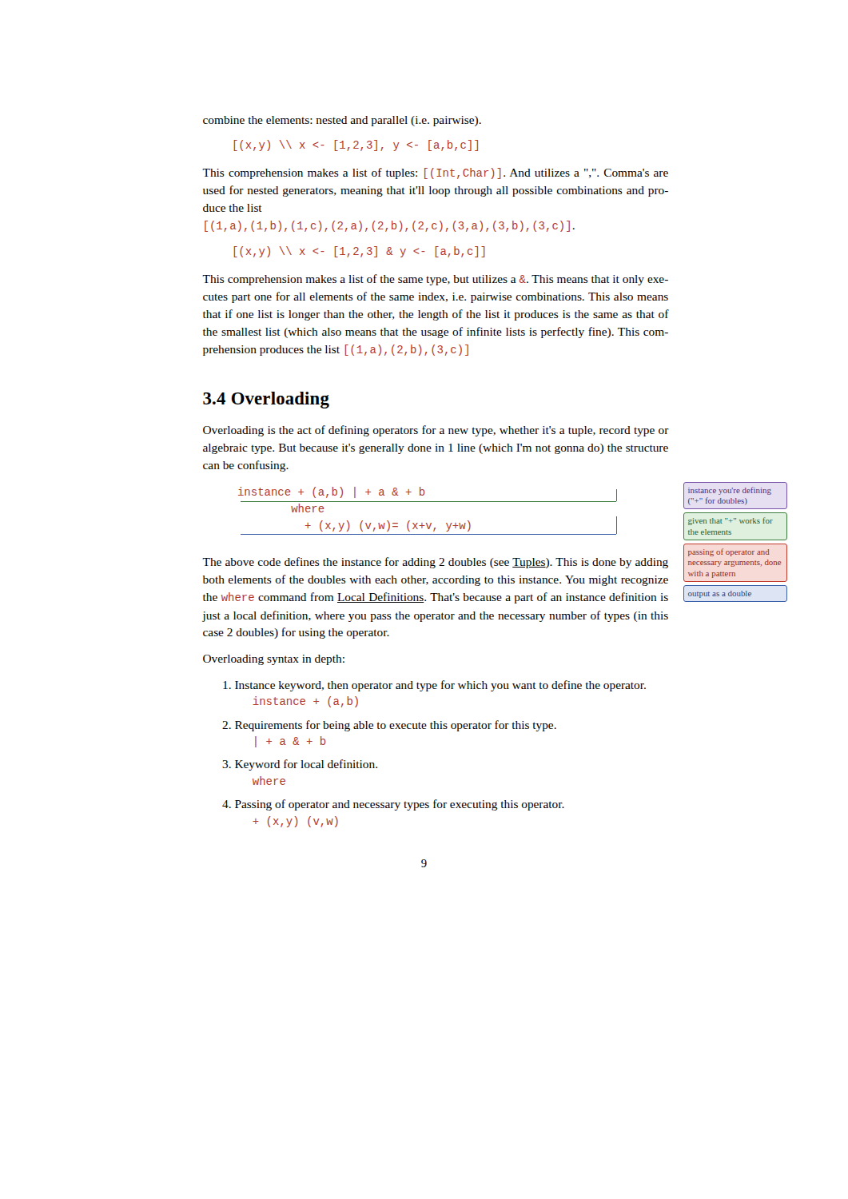combine the elements: nested and parallel (i.e. pairwise).
[(x,y) \\ x <- [1,2,3], y <- [a,b,c]]
This comprehension makes a list of tuples: [(Int,Char)]. And utilizes a ",". Comma's are used for nested generators, meaning that it'll loop through all possible combinations and produce the list
[(1,a),(1,b),(1,c),(2,a),(2,b),(2,c),(3,a),(3,b),(3,c)].
[(x,y) \\ x <- [1,2,3] & y <- [a,b,c]]
This comprehension makes a list of the same type, but utilizes a &. This means that it only executes part one for all elements of the same index, i.e. pairwise combinations. This also means that if one list is longer than the other, the length of the list it produces is the same as that of the smallest list (which also means that the usage of infinite lists is perfectly fine). This comprehension produces the list [(1,a),(2,b),(3,c)]
3.4 Overloading
Overloading is the act of defining operators for a new type, whether it's a tuple, record type or algebraic type. But because it's generally done in 1 line (which I'm not gonna do) the structure can be confusing.
instance + (a,b) | + a & + b where + (x,y) (v,w)= (x+v, y+w)
instance you're defining ("+" for doubles)
given that "+" works for the elements
passing of operator and necessary arguments, done with a pattern
output as a double
The above code defines the instance for adding 2 doubles (see Tuples). This is done by adding both elements of the doubles with each other, according to this instance. You might recognize the where command from Local Definitions. That's because a part of an instance definition is just a local definition, where you pass the operator and the necessary number of types (in this case 2 doubles) for using the operator.
Overloading syntax in depth:
Instance keyword, then operator and type for which you want to define the operator. instance + (a,b)
Requirements for being able to execute this operator for this type. | + a & + b
Keyword for local definition. where
Passing of operator and necessary types for executing this operator. + (x,y) (v,w)
9